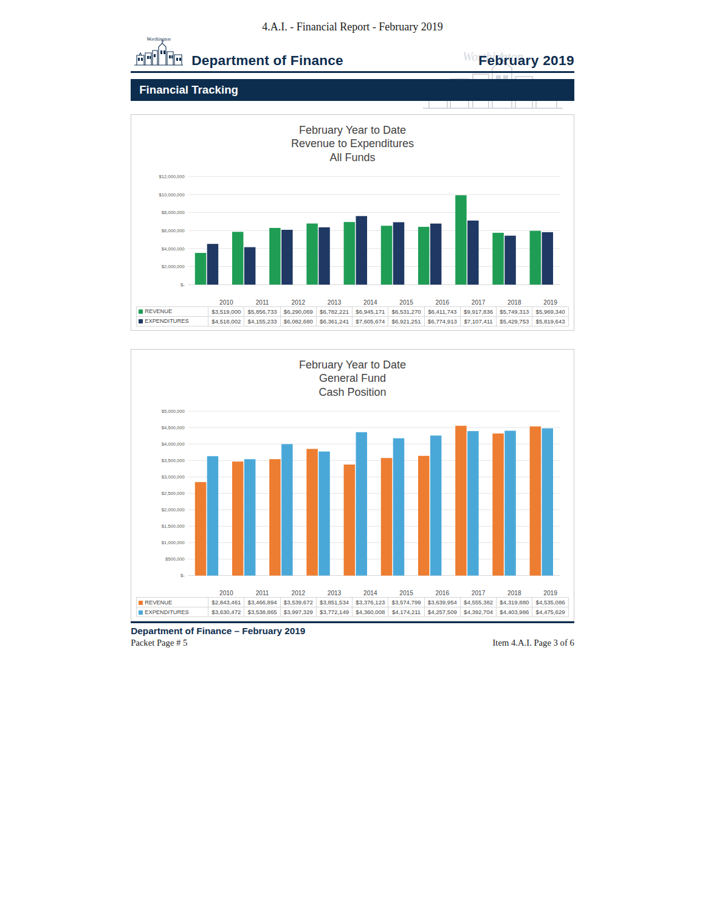4.A.I. - Financial Report - February 2019
Worthington
Department of Finance
February 2019
Financial Tracking
Worthington
February Year to Date
Revenue to Expenditures
All Funds
$12,000,000 $10,000,000 $8,000,000 $6,000,000 $4,000,000 $2,000,000 $-
| | 2010 | 2011 | 2012 | 2013 | 2014 | 2015 | 2016 | 2017 | 2018 | 2019 |
| REVENUE | $3,519,000 | $5,856,733 | $6,290,069 | $6,782,221 | $6,945,171 | $6,531,270 | $6,411,743 | $9,917,836 | $5,749,313 | $5,969,340 |
| EXPENDITURES | $4,518,002 | $4,155,233 | $6,082,680 | $6,361,241 | $7,605,674 | $6,921,251 | $6,774,913 | $7,107,411 | $5,429,753 | $5,819,643 |
February Year to Date
General Fund
Cash Position
$5,000,000 $4,500,000 $4,000,000 $3,500,000 $3,000,000 $2,500,000 $2,000,000 $1,500,000 $1,000,000 $500,000 $-
| | 2010 | 2011 | 2012 | 2013 | 2014 | 2015 | 2016 | 2017 | 2018 | 2019 |
| REVENUE | $2,843,461 | $3,466,894 | $3,539,672 | $3,851,534 | $3,376,123 | $3,574,799 | $3,639,954 | $4,555,382 | $4,319,880 | $4,535,086 |
| EXPENDITURES | $3,630,472 | $3,538,865 | $3,997,329 | $3,772,149 | $4,360,008 | $4,174,211 | $4,257,509 | $4,392,704 | $4,403,986 | $4,475,629 |
Department of Finance – February 2019
Packet Page # 5 Item 4.A.I. Page 3 of 6